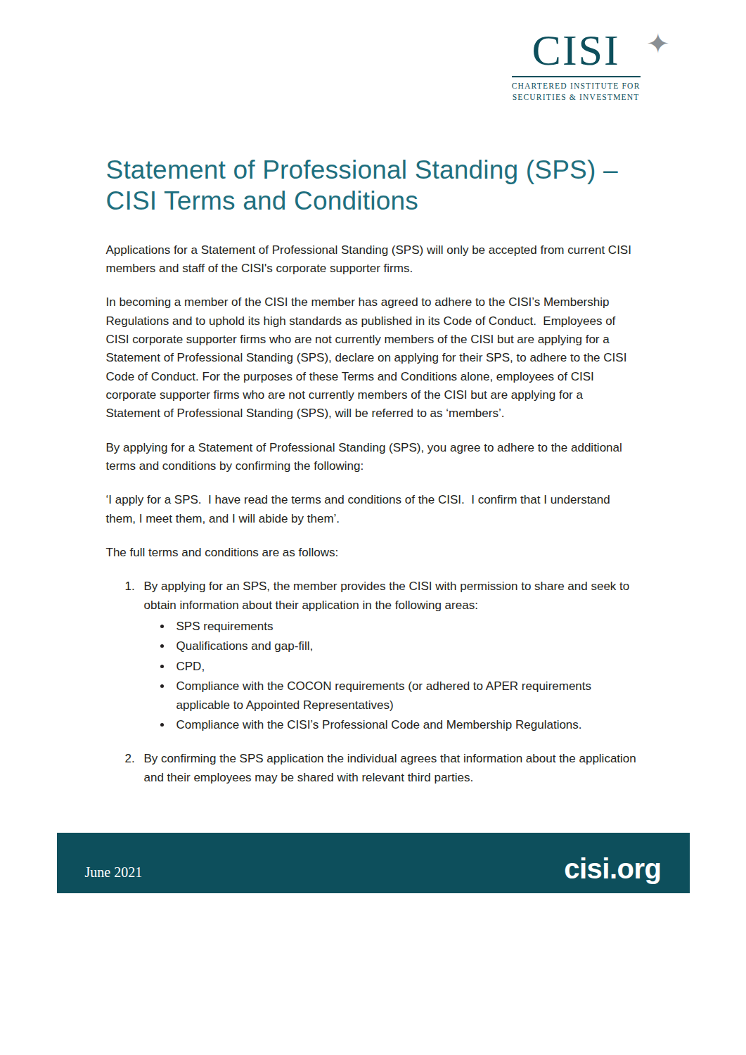✦
CISI
Chartered Institute for
Securities & Investment
Statement of Professional Standing (SPS) –
CISI Terms and Conditions
Applications for a Statement of Professional Standing (SPS) will only be accepted from current CISI members and staff of the CISI's corporate supporter firms.
In becoming a member of the CISI the member has agreed to adhere to the CISI’s Membership Regulations and to uphold its high standards as published in its Code of Conduct. Employees of CISI corporate supporter firms who are not currently members of the CISI but are applying for a Statement of Professional Standing (SPS), declare on applying for their SPS, to adhere to the CISI Code of Conduct. For the purposes of these Terms and Conditions alone, employees of CISI corporate supporter firms who are not currently members of the CISI but are applying for a Statement of Professional Standing (SPS), will be referred to as ‘members’.
By applying for a Statement of Professional Standing (SPS), you agree to adhere to the additional terms and conditions by confirming the following:
‘I apply for a SPS. I have read the terms and conditions of the CISI. I confirm that I understand them, I meet them, and I will abide by them’.
The full terms and conditions are as follows:
By applying for an SPS, the member provides the CISI with permission to share and seek to obtain information about their application in the following areas:
SPS requirements
Qualifications and gap-fill,
CPD,
Compliance with the COCON requirements (or adhered to APER requirements applicable to Appointed Representatives)
Compliance with the CISI’s Professional Code and Membership Regulations.
By confirming the SPS application the individual agrees that information about the application and their employees may be shared with relevant third parties.
June 2021
cisi.org